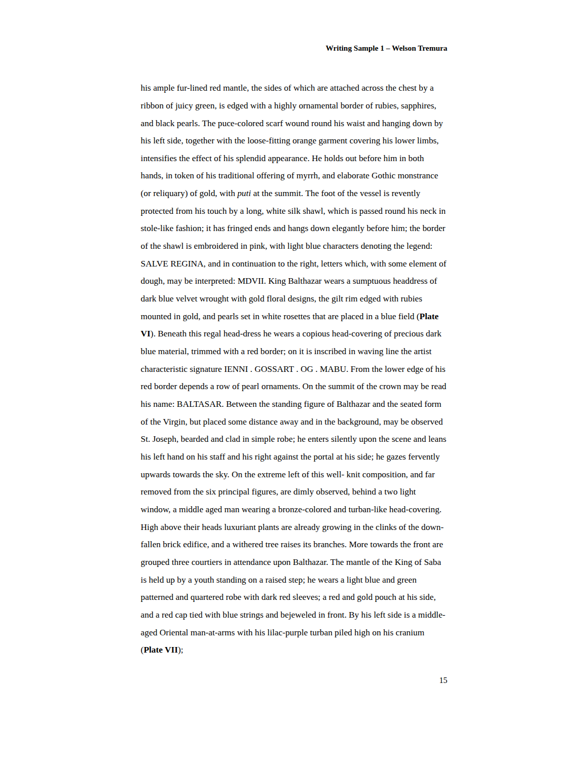Writing Sample 1 – Welson Tremura
his ample fur-lined red mantle, the sides of which are attached across the chest by a ribbon of juicy green, is edged with a highly ornamental border of rubies, sapphires, and black pearls. The puce-colored scarf wound round his waist and hanging down by his left side, together with the loose-fitting orange garment covering his lower limbs, intensifies the effect of his splendid appearance. He holds out before him in both hands, in token of his traditional offering of myrrh, and elaborate Gothic monstrance (or reliquary) of gold, with puti at the summit. The foot of the vessel is revently protected from his touch by a long, white silk shawl, which is passed round his neck in stole-like fashion; it has fringed ends and hangs down elegantly before him; the border of the shawl is embroidered in pink, with light blue characters denoting the legend: SALVE REGINA, and in continuation to the right, letters which, with some element of dough, may be interpreted: MDVII. King Balthazar wears a sumptuous headdress of dark blue velvet wrought with gold floral designs, the gilt rim edged with rubies mounted in gold, and pearls set in white rosettes that are placed in a blue field (Plate VI). Beneath this regal head-dress he wears a copious head-covering of precious dark blue material, trimmed with a red border; on it is inscribed in waving line the artist characteristic signature IENNI . GOSSART . OG . MABU. From the lower edge of his red border depends a row of pearl ornaments. On the summit of the crown may be read his name: BALTASAR. Between the standing figure of Balthazar and the seated form of the Virgin, but placed some distance away and in the background, may be observed St. Joseph, bearded and clad in simple robe; he enters silently upon the scene and leans his left hand on his staff and his right against the portal at his side; he gazes fervently upwards towards the sky. On the extreme left of this well- knit composition, and far removed from the six principal figures, are dimly observed, behind a two light window, a middle aged man wearing a bronze-colored and turban-like head-covering. High above their heads luxuriant plants are already growing in the clinks of the down-fallen brick edifice, and a withered tree raises its branches. More towards the front are grouped three courtiers in attendance upon Balthazar. The mantle of the King of Saba is held up by a youth standing on a raised step; he wears a light blue and green patterned and quartered robe with dark red sleeves; a red and gold pouch at his side, and a red cap tied with blue strings and bejeweled in front. By his left side is a middle-aged Oriental man-at-arms with his lilac-purple turban piled high on his cranium (Plate VII);
15